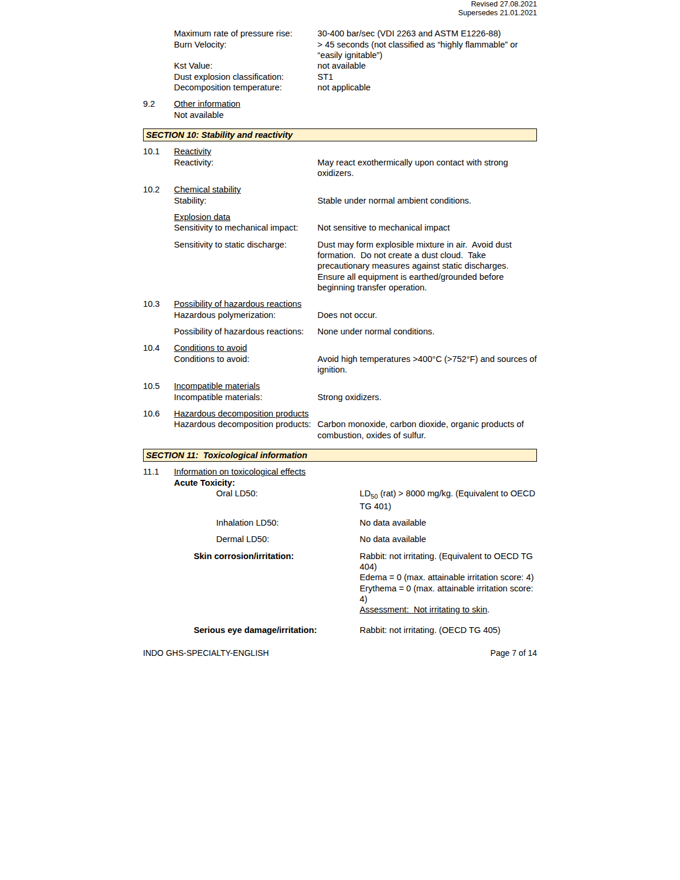Revised 27.08.2021
Supersedes 21.01.2021
| | Maximum rate of pressure rise: | 30-400 bar/sec (VDI 2263 and ASTM E1226-88) |
| | Burn Velocity: | > 45 seconds (not classified as “highly flammable” or “easily ignitable”) |
| | Kst Value: | not available |
| | Dust explosion classification: | ST1 |
| | Decomposition temperature: | not applicable |
| 9.2 | Other information | |
| | Not available | |
SECTION 10: Stability and reactivity
| 10.1 | Reactivity | |
| | Reactivity: | May react exothermically upon contact with strong oxidizers. |
| 10.2 | Chemical stability | |
| | Stability: | Stable under normal ambient conditions. |
| | Explosion data | |
| | Sensitivity to mechanical impact: | Not sensitive to mechanical impact |
| | Sensitivity to static discharge: | Dust may form explosible mixture in air. Avoid dust formation. Do not create a dust cloud. Take precautionary measures against static discharges. Ensure all equipment is earthed/grounded before beginning transfer operation. |
| 10.3 | Possibility of hazardous reactions | |
| | Hazardous polymerization: | Does not occur. |
| | Possibility of hazardous reactions: | None under normal conditions. |
| 10.4 | Conditions to avoid | |
| | Conditions to avoid: | Avoid high temperatures >400°C (>752°F) and sources of ignition. |
| 10.5 | Incompatible materials | |
| | Incompatible materials: | Strong oxidizers. |
| 10.6 | Hazardous decomposition products |
| | Hazardous decomposition products: | Carbon monoxide, carbon dioxide, organic products of combustion, oxides of sulfur. |
SECTION 11: Toxicological information
| 11.1 | Information on toxicological effects |
| | Acute Toxicity: |
| | Oral LD50: | LD 50 (rat) > 8000 mg/kg. (Equivalent to OECD TG 401) |
| | Inhalation LD50: | No data available |
| | Dermal LD50: | No data available |
| | Skin corrosion/irritation: | Rabbit: not irritating. (Equivalent to OECD TG 404) |
| | | Edema = 0 (max. attainable irritation score: 4) |
| | | Erythema = 0 (max. attainable irritation score: 4) |
| | | Assessment: Not irritating to skin . |
| | Serious eye damage/irritation: | Rabbit: not irritating. (OECD TG 405) |
INDO GHS-SPECIALTY-ENGLISH Page 7 of 14